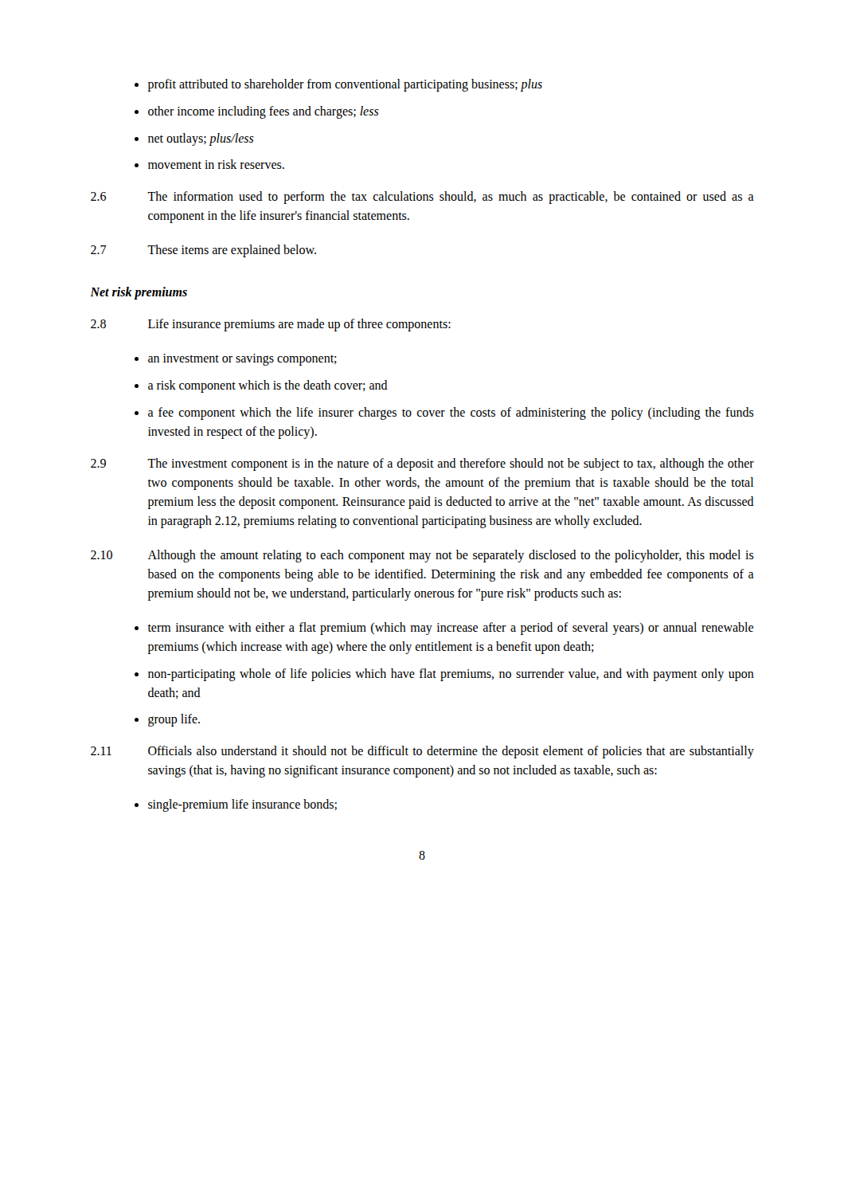profit attributed to shareholder from conventional participating business; plus
other income including fees and charges; less
net outlays; plus/less
movement in risk reserves.
2.6
The information used to perform the tax calculations should, as much as practicable, be contained or used as a component in the life insurer's financial statements.
2.7
These items are explained below.
Net risk premiums
2.8
Life insurance premiums are made up of three components:
an investment or savings component;
a risk component which is the death cover; and
a fee component which the life insurer charges to cover the costs of administering the policy (including the funds invested in respect of the policy).
2.9
The investment component is in the nature of a deposit and therefore should not be subject to tax, although the other two components should be taxable. In other words, the amount of the premium that is taxable should be the total premium less the deposit component. Reinsurance paid is deducted to arrive at the "net" taxable amount. As discussed in paragraph 2.12, premiums relating to conventional participating business are wholly excluded.
2.10
Although the amount relating to each component may not be separately disclosed to the policyholder, this model is based on the components being able to be identified. Determining the risk and any embedded fee components of a premium should not be, we understand, particularly onerous for "pure risk" products such as:
term insurance with either a flat premium (which may increase after a period of several years) or annual renewable premiums (which increase with age) where the only entitlement is a benefit upon death;
non-participating whole of life policies which have flat premiums, no surrender value, and with payment only upon death; and
group life.
2.11
Officials also understand it should not be difficult to determine the deposit element of policies that are substantially savings (that is, having no significant insurance component) and so not included as taxable, such as:
single-premium life insurance bonds;
8